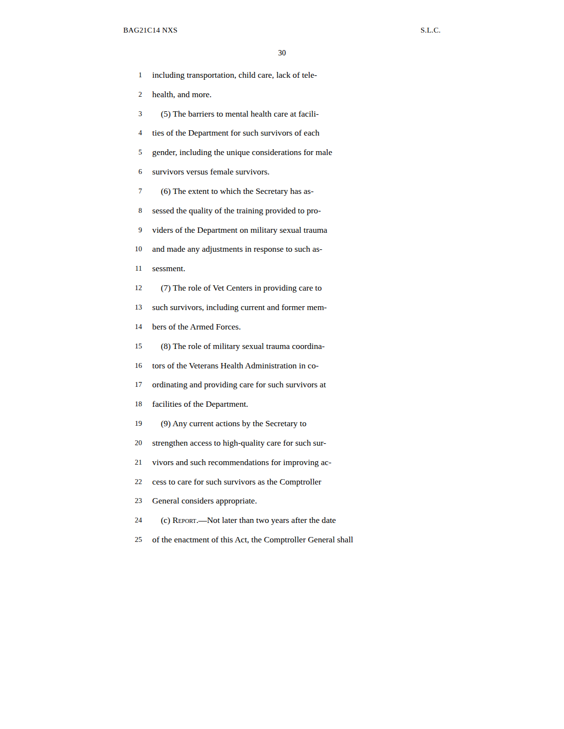BAG21C14 NXS S.L.C.
30
including transportation, child care, lack of tele-
health, and more.
(5) The barriers to mental health care at facili-
ties of the Department for such survivors of each
gender, including the unique considerations for male
survivors versus female survivors.
(6) The extent to which the Secretary has as-
sessed the quality of the training provided to pro-
viders of the Department on military sexual trauma
and made any adjustments in response to such as-
sessment.
(7) The role of Vet Centers in providing care to
such survivors, including current and former mem-
bers of the Armed Forces.
(8) The role of military sexual trauma coordina-
tors of the Veterans Health Administration in co-
ordinating and providing care for such survivors at
facilities of the Department.
(9) Any current actions by the Secretary to
strengthen access to high-quality care for such sur-
vivors and such recommendations for improving ac-
cess to care for such survivors as the Comptroller
General considers appropriate.
(c) Report.—Not later than two years after the date
of the enactment of this Act, the Comptroller General shall